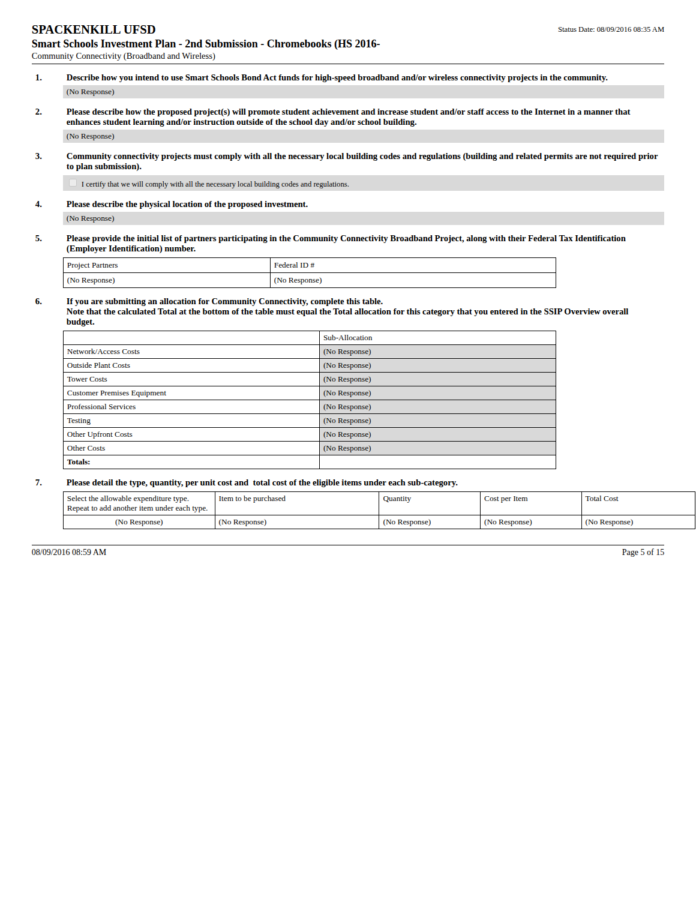Status Date: 08/09/2016 08:35 AM
SPACKENKILL UFSD
Smart Schools Investment Plan - 2nd Submission - Chromebooks (HS 2016-
Community Connectivity (Broadband and Wireless)
1.
Describe how you intend to use Smart Schools Bond Act funds for high-speed broadband and/or wireless connectivity projects in the community.
(No Response)
2.
Please describe how the proposed project(s) will promote student achievement and increase student and/or staff access to the Internet in a manner that enhances student learning and/or instruction outside of the school day and/or school building.
(No Response)
3.
Community connectivity projects must comply with all the necessary local building codes and regulations (building and related permits are not required prior to plan submission).
I certify that we will comply with all the necessary local building codes and regulations.
4.
Please describe the physical location of the proposed investment.
(No Response)
5.
Please provide the initial list of partners participating in the Community Connectivity Broadband Project, along with their Federal Tax Identification (Employer Identification) number.
| Project Partners | Federal ID # |
| (No Response) | (No Response) |
6.
If you are submitting an allocation for Community Connectivity, complete this table.
Note that the calculated Total at the bottom of the table must equal the Total allocation for this category that you entered in the SSIP Overview overall budget.
| | Sub-Allocation |
| Network/Access Costs | (No Response) |
| Outside Plant Costs | (No Response) |
| Tower Costs | (No Response) |
| Customer Premises Equipment | (No Response) |
| Professional Services | (No Response) |
| Testing | (No Response) |
| Other Upfront Costs | (No Response) |
| Other Costs | (No Response) |
| Totals: | |
7.
Please detail the type, quantity, per unit cost and total cost of the eligible items under each sub-category.
| Select the allowable expenditure type. Repeat to add another item under each type. | Item to be purchased | Quantity | Cost per Item | Total Cost |
| --- | --- | --- | --- | --- |
| (No Response) | (No Response) | (No Response) | (No Response) | (No Response) |
Page 5 of 15 08/09/2016 08:59 AM